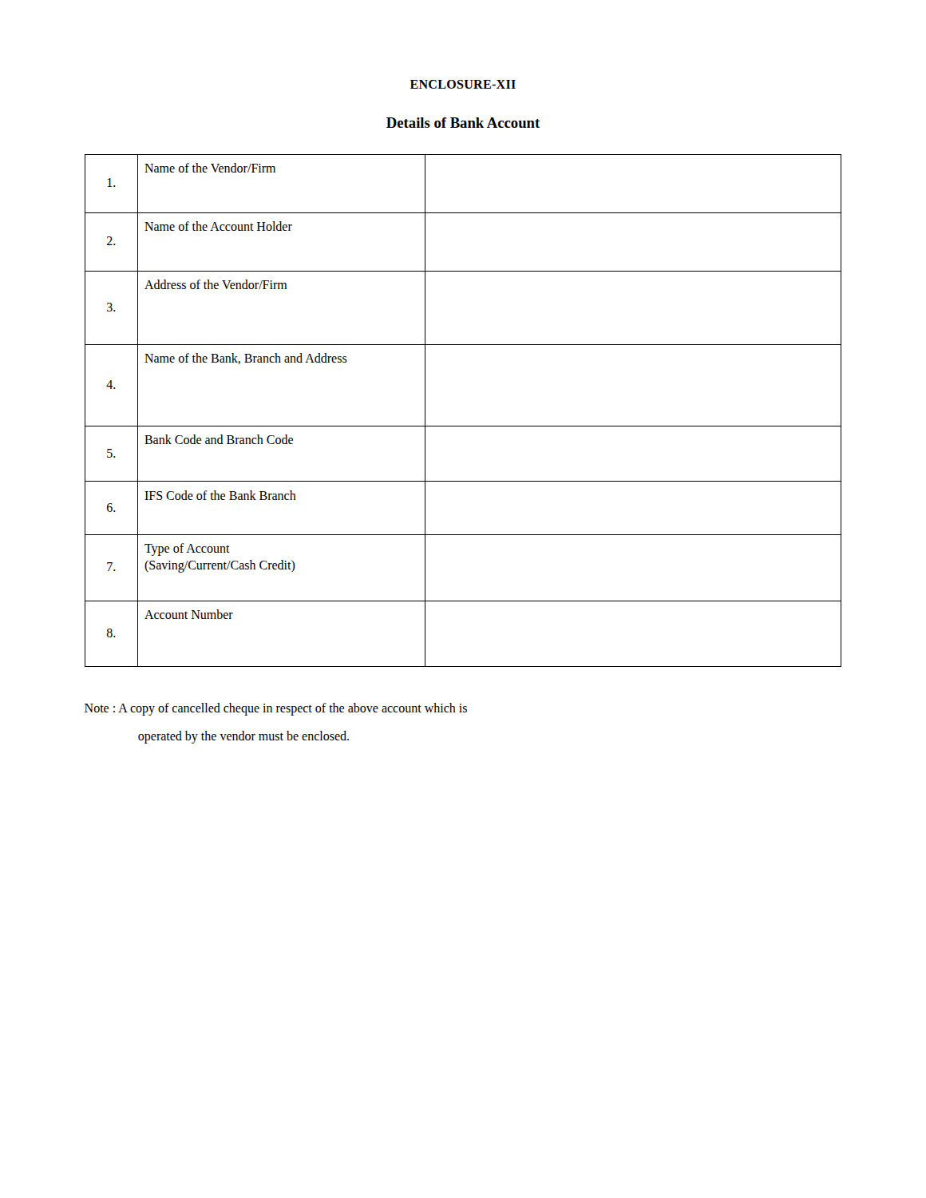ENCLOSURE-XII
Details of Bank Account
| 1. | Name of the Vendor/Firm | |
| 2. | Name of the Account Holder | |
| 3. | Address of the Vendor/Firm | |
| 4. | Name of the Bank, Branch and Address | |
| 5. | Bank Code and Branch Code | |
| 6. | IFS Code of the Bank Branch | |
| 7. | Type of Account (Saving/Current/Cash Credit) | |
| 8. | Account Number | |
Note : A copy of cancelled cheque in respect of the above account which is
operated by the vendor must be enclosed.